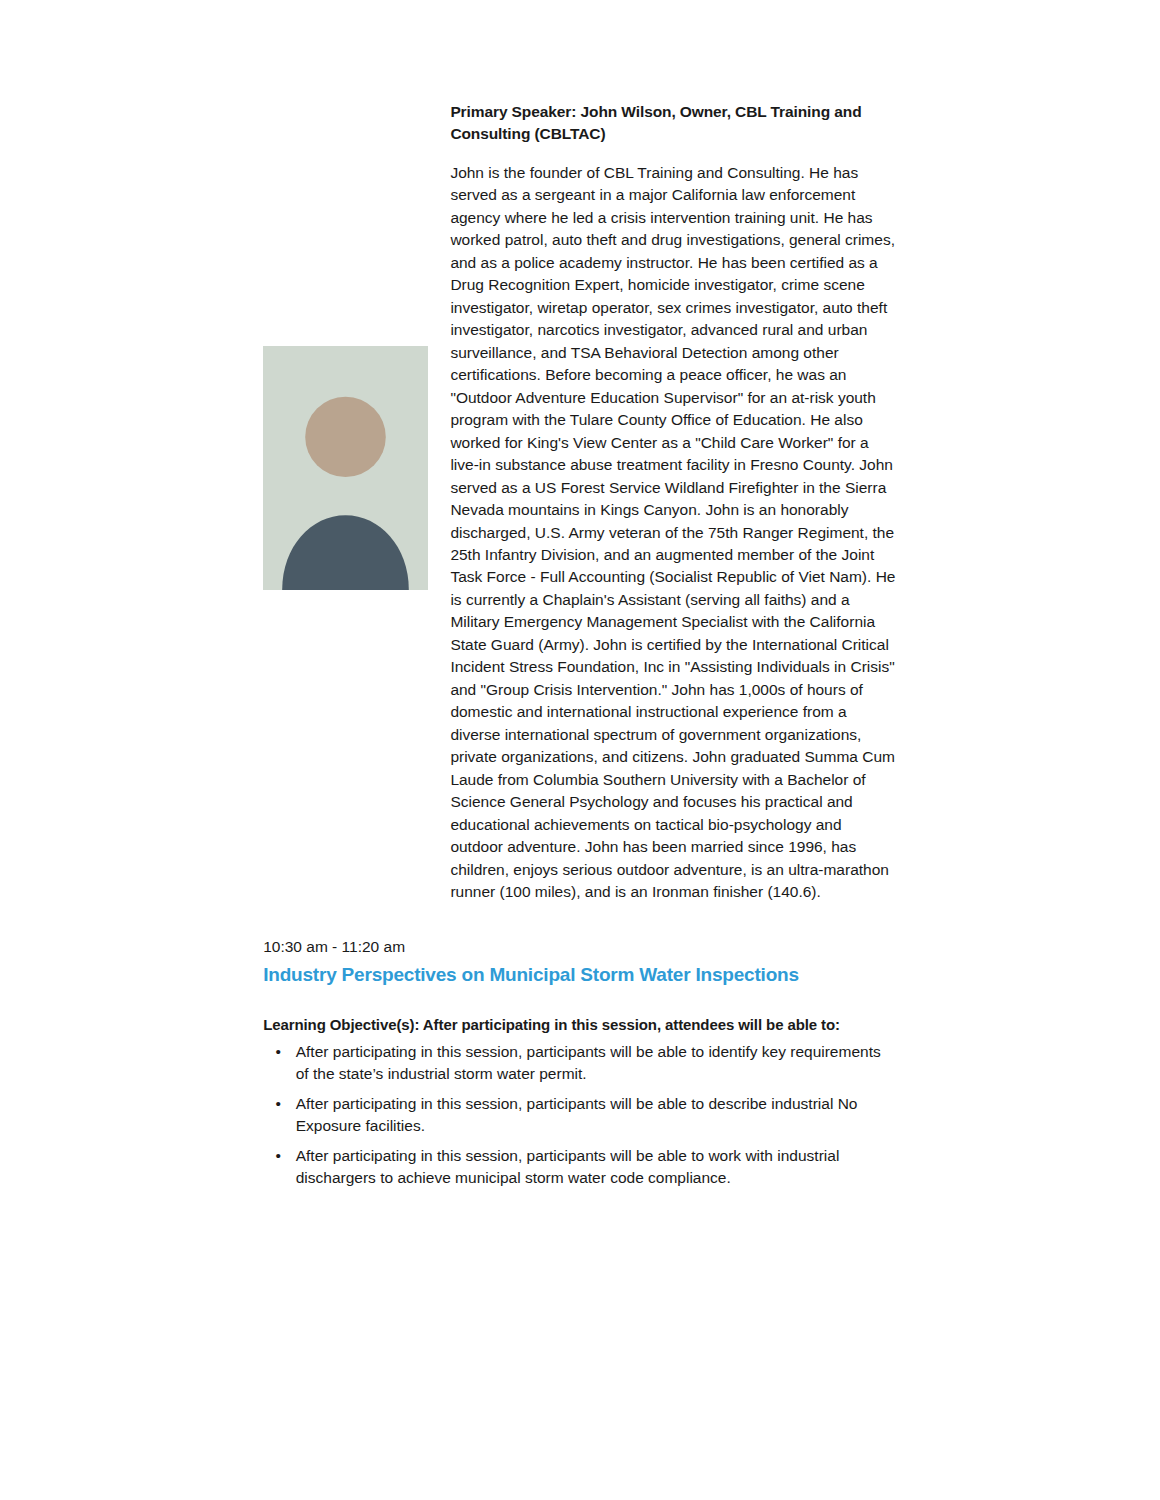Primary Speaker: John Wilson, Owner, CBL Training and Consulting (CBLTAC)
John is the founder of CBL Training and Consulting. He has served as a sergeant in a major California law enforcement agency where he led a crisis intervention training unit. He has worked patrol, auto theft and drug investigations, general crimes, and as a police academy instructor. He has been certified as a Drug Recognition Expert, homicide investigator, crime scene investigator, wiretap operator, sex crimes investigator, auto theft investigator, narcotics investigator, advanced rural and urban surveillance, and TSA Behavioral Detection among other certifications. Before becoming a peace officer, he was an "Outdoor Adventure Education Supervisor" for an at-risk youth program with the Tulare County Office of Education. He also worked for King's View Center as a "Child Care Worker" for a live-in substance abuse treatment facility in Fresno County. John served as a US Forest Service Wildland Firefighter in the Sierra Nevada mountains in Kings Canyon. John is an honorably discharged, U.S. Army veteran of the 75th Ranger Regiment, the 25th Infantry Division, and an augmented member of the Joint Task Force - Full Accounting (Socialist Republic of Viet Nam). He is currently a Chaplain's Assistant (serving all faiths) and a Military Emergency Management Specialist with the California State Guard (Army). John is certified by the International Critical Incident Stress Foundation, Inc in "Assisting Individuals in Crisis" and "Group Crisis Intervention." John has 1,000s of hours of domestic and international instructional experience from a diverse international spectrum of government organizations, private organizations, and citizens. John graduated Summa Cum Laude from Columbia Southern University with a Bachelor of Science General Psychology and focuses his practical and educational achievements on tactical bio-psychology and outdoor adventure. John has been married since 1996, has children, enjoys serious outdoor adventure, is an ultra-marathon runner (100 miles), and is an Ironman finisher (140.6).
10:30 am - 11:20 am
Industry Perspectives on Municipal Storm Water Inspections
Learning Objective(s): After participating in this session, attendees will be able to:
After participating in this session, participants will be able to identify key requirements of the state’s industrial storm water permit.
After participating in this session, participants will be able to describe industrial No Exposure facilities.
After participating in this session, participants will be able to work with industrial dischargers to achieve municipal storm water code compliance.